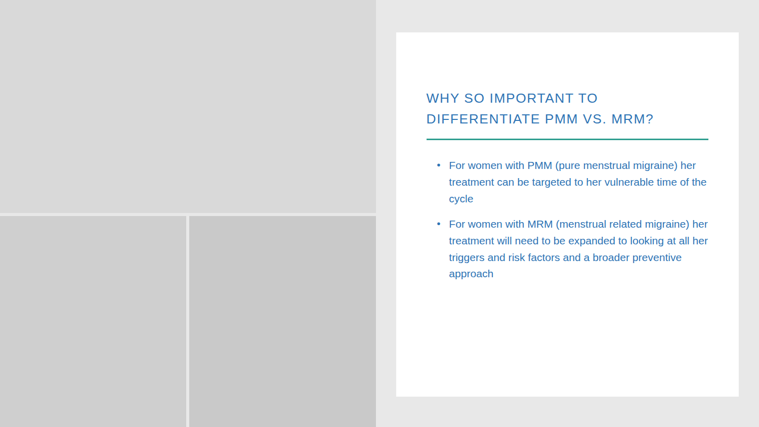Why so important to differentiate PMM vs. MRM?
For women with PMM (pure menstrual migraine) her treatment can be targeted to her vulnerable time of the cycle
For women with MRM (menstrual related migraine) her treatment will need to be expanded to looking at all her triggers and risk factors and a broader preventive approach